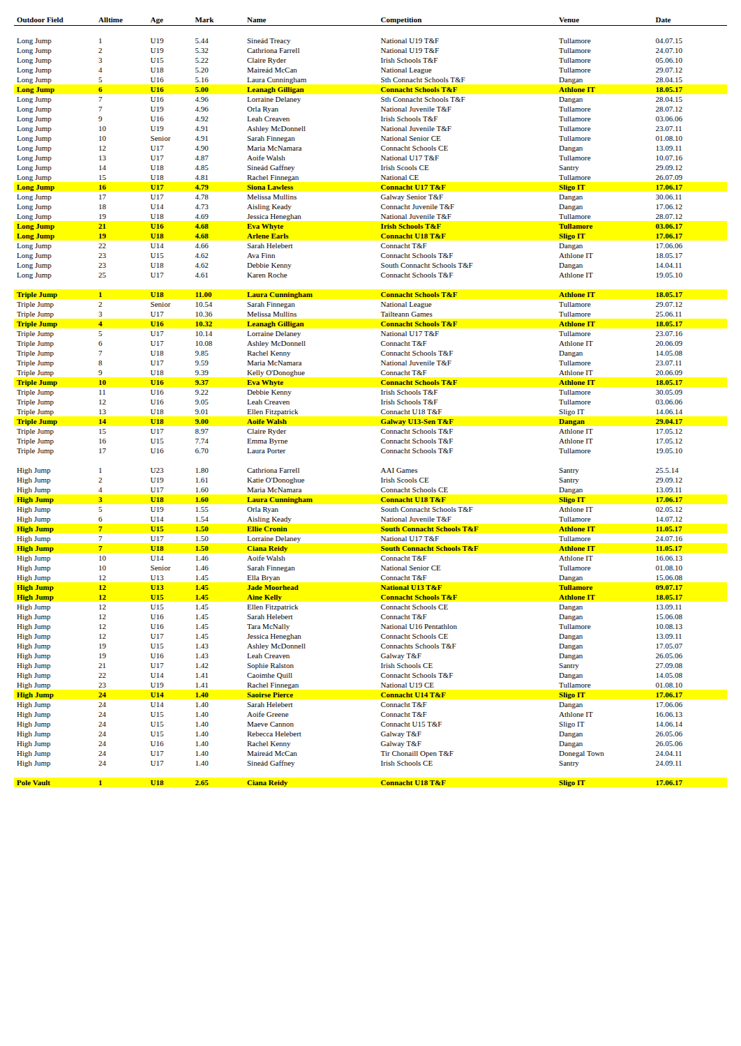| Outdoor Field | Alltime | Age | Mark | Name | Competition | Venue | Date |
| --- | --- | --- | --- | --- | --- | --- | --- |
| Long Jump | 1 | U19 | 5.44 | Sineád Treacy | National U19 T&F | Tullamore | 04.07.15 |
| Long Jump | 2 | U19 | 5.32 | Cathriona Farrell | National U19 T&F | Tullamore | 24.07.10 |
| Long Jump | 3 | U15 | 5.22 | Claire Ryder | Irish Schools T&F | Tullamore | 05.06.10 |
| Long Jump | 4 | U18 | 5.20 | Maireád McCan | National League | Tullamore | 29.07.12 |
| Long Jump | 5 | U16 | 5.16 | Laura Cunningham | Sth Connacht Schools T&F | Dangan | 28.04.15 |
| Long Jump | 6 | U16 | 5.00 | Leanagh Gilligan | Connacht Schools T&F | Athlone IT | 18.05.17 |
| Long Jump | 7 | U16 | 4.96 | Lorraine Delaney | Sth Connacht Schools T&F | Dangan | 28.04.15 |
| Long Jump | 7 | U19 | 4.96 | Orla Ryan | National Juvenile T&F | Tullamore | 28.07.12 |
| Long Jump | 9 | U16 | 4.92 | Leah Creaven | Irish Schools T&F | Tullamore | 03.06.06 |
| Long Jump | 10 | U19 | 4.91 | Ashley McDonnell | National Juvenile T&F | Tullamore | 23.07.11 |
| Long Jump | 10 | Senior | 4.91 | Sarah Finnegan | National Senior CE | Tullamore | 01.08.10 |
| Long Jump | 12 | U17 | 4.90 | Maria McNamara | Connacht Schools CE | Dangan | 13.09.11 |
| Long Jump | 13 | U17 | 4.87 | Aoife Walsh | National U17 T&F | Tullamore | 10.07.16 |
| Long Jump | 14 | U18 | 4.85 | Sineád Gaffney | Irish Scools CE | Santry | 29.09.12 |
| Long Jump | 15 | U18 | 4.81 | Rachel Finnegan | National CE | Tullamore | 26.07.09 |
| Long Jump | 16 | U17 | 4.79 | Siona Lawless | Connacht U17 T&F | Sligo IT | 17.06.17 |
| Long Jump | 17 | U17 | 4.78 | Melissa Mullins | Galway Senior T&F | Dangan | 30.06.11 |
| Long Jump | 18 | U14 | 4.73 | Aisling Keady | Connacht Juvenile T&F | Dangan | 17.06.12 |
| Long Jump | 19 | U18 | 4.69 | Jessica Heneghan | National Juvenile T&F | Tullamore | 28.07.12 |
| Long Jump | 21 | U16 | 4.68 | Eva Whyte | Irish Schools T&F | Tullamore | 03.06.17 |
| Long Jump | 19 | U18 | 4.68 | Arlene Earls | Connacht U18 T&F | Sligo IT | 17.06.17 |
| Long Jump | 22 | U14 | 4.66 | Sarah Helebert | Connacht T&F | Dangan | 17.06.06 |
| Long Jump | 23 | U15 | 4.62 | Ava Finn | Connacht Schools T&F | Athlone IT | 18.05.17 |
| Long Jump | 23 | U18 | 4.62 | Debbie Kenny | South Connacht Schools T&F | Dangan | 14.04.11 |
| Long Jump | 25 | U17 | 4.61 | Karen Roche | Connacht Schools T&F | Athlone IT | 19.05.10 |
| Triple Jump | 1 | U18 | 11.00 | Laura Cunningham | Connacht Schools T&F | Athlone IT | 18.05.17 |
| Triple Jump | 2 | Senior | 10.54 | Sarah Finnegan | National League | Tullamore | 29.07.12 |
| Triple Jump | 3 | U17 | 10.36 | Melissa Mullins | Tailteann Games | Tullamore | 25.06.11 |
| Triple Jump | 4 | U16 | 10.32 | Leanagh Gilligan | Connacht Schools T&F | Athlone IT | 18.05.17 |
| Triple Jump | 5 | U17 | 10.14 | Lorraine Delaney | National U17 T&F | Tullamore | 23.07.16 |
| Triple Jump | 6 | U17 | 10.08 | Ashley McDonnell | Connacht T&F | Athlone IT | 20.06.09 |
| Triple Jump | 7 | U18 | 9.85 | Rachel Kenny | Connacht Schools T&F | Dangan | 14.05.08 |
| Triple Jump | 8 | U17 | 9.59 | Maria McNamara | National Juvenile T&F | Tullamore | 23.07.11 |
| Triple Jump | 9 | U18 | 9.39 | Kelly O'Donoghue | Connacht T&F | Athlone IT | 20.06.09 |
| Triple Jump | 10 | U16 | 9.37 | Eva Whyte | Connacht Schools T&F | Athlone IT | 18.05.17 |
| Triple Jump | 11 | U16 | 9.22 | Debbie Kenny | Irish Schools T&F | Tullamore | 30.05.09 |
| Triple Jump | 12 | U16 | 9.05 | Leah Creaven | Irish Schools T&F | Tullamore | 03.06.06 |
| Triple Jump | 13 | U18 | 9.01 | Ellen Fitzpatrick | Connacht U18 T&F | Sligo IT | 14.06.14 |
| Triple Jump | 14 | U18 | 9.00 | Aoife Walsh | Galway U13-Sen T&F | Dangan | 29.04.17 |
| Triple Jump | 15 | U17 | 8.97 | Claire Ryder | Connacht Schools T&F | Athlone IT | 17.05.12 |
| Triple Jump | 16 | U15 | 7.74 | Emma Byrne | Connacht Schools T&F | Athlone IT | 17.05.12 |
| Triple Jump | 17 | U16 | 6.70 | Laura Porter | Connacht Schools T&F | Tullamore | 19.05.10 |
| High Jump | 1 | U23 | 1.80 | Cathriona Farrell | AAI Games | Santry | 25.5.14 |
| High Jump | 2 | U19 | 1.61 | Katie O'Donoghue | Irish Scools CE | Santry | 29.09.12 |
| High Jump | 4 | U17 | 1.60 | Maria McNamara | Connacht Schools CE | Dangan | 13.09.11 |
| High Jump | 3 | U18 | 1.60 | Laura Cunningham | Connacht U18 T&F | Sligo IT | 17.06.17 |
| High Jump | 5 | U19 | 1.55 | Orla Ryan | South Connacht Schools T&F | Athlone IT | 02.05.12 |
| High Jump | 6 | U14 | 1.54 | Aisling Keady | National Juvenile T&F | Tullamore | 14.07.12 |
| High Jump | 7 | U15 | 1.50 | Ellie Cronin | South Connacht Schools T&F | Athlone IT | 11.05.17 |
| High Jump | 7 | U17 | 1.50 | Lorraine Delaney | National U17 T&F | Tullamore | 24.07.16 |
| High Jump | 7 | U18 | 1.50 | Ciana Reidy | South Connacht Schools T&F | Athlone IT | 11.05.17 |
| High Jump | 10 | U14 | 1.46 | Aoife Walsh | Connacht T&F | Athlone IT | 16.06.13 |
| High Jump | 10 | Senior | 1.46 | Sarah Finnegan | National Senior CE | Tullamore | 01.08.10 |
| High Jump | 12 | U13 | 1.45 | Ella Bryan | Connacht T&F | Dangan | 15.06.08 |
| High Jump | 12 | U13 | 1.45 | Jade Moorhead | National U13 T&F | Tullamore | 09.07.17 |
| High Jump | 12 | U15 | 1.45 | Aine Kelly | Connacht Schools T&F | Athlone IT | 18.05.17 |
| High Jump | 12 | U15 | 1.45 | Ellen Fitzpatrick | Connacht Schools CE | Dangan | 13.09.11 |
| High Jump | 12 | U16 | 1.45 | Sarah Helebert | Connacht T&F | Dangan | 15.06.08 |
| High Jump | 12 | U16 | 1.45 | Tara McNally | National U16 Pentathlon | Tullamore | 10.08.13 |
| High Jump | 12 | U17 | 1.45 | Jessica Heneghan | Connacht Schools CE | Dangan | 13.09.11 |
| High Jump | 19 | U15 | 1.43 | Ashley McDonnell | Connachts Schools T&F | Dangan | 17.05.07 |
| High Jump | 19 | U16 | 1.43 | Leah Creaven | Galway T&F | Dangan | 26.05.06 |
| High Jump | 21 | U17 | 1.42 | Sophie Ralston | Irish Schools CE | Santry | 27.09.08 |
| High Jump | 22 | U14 | 1.41 | Caoimhe Quill | Connacht Schools T&F | Dangan | 14.05.08 |
| High Jump | 23 | U19 | 1.41 | Rachel Finnegan | National U19 CE | Tullamore | 01.08.10 |
| High Jump | 24 | U14 | 1.40 | Saoirse Pierce | Connacht U14 T&F | Sligo IT | 17.06.17 |
| High Jump | 24 | U14 | 1.40 | Sarah Helebert | Connacht T&F | Dangan | 17.06.06 |
| High Jump | 24 | U15 | 1.40 | Aoife Greene | Connacht T&F | Athlone IT | 16.06.13 |
| High Jump | 24 | U15 | 1.40 | Maeve Cannon | Connacht U15 T&F | Sligo IT | 14.06.14 |
| High Jump | 24 | U15 | 1.40 | Rebecca Helebert | Galway T&F | Dangan | 26.05.06 |
| High Jump | 24 | U16 | 1.40 | Rachel Kenny | Galway T&F | Dangan | 26.05.06 |
| High Jump | 24 | U17 | 1.40 | Maireád McCan | Tir Chonaill Open T&F | Donegal Town | 24.04.11 |
| High Jump | 24 | U17 | 1.40 | Sineád Gaffney | Irish Schools CE | Santry | 24.09.11 |
| Pole Vault | 1 | U18 | 2.65 | Ciana Reidy | Connacht U18 T&F | Sligo IT | 17.06.17 |